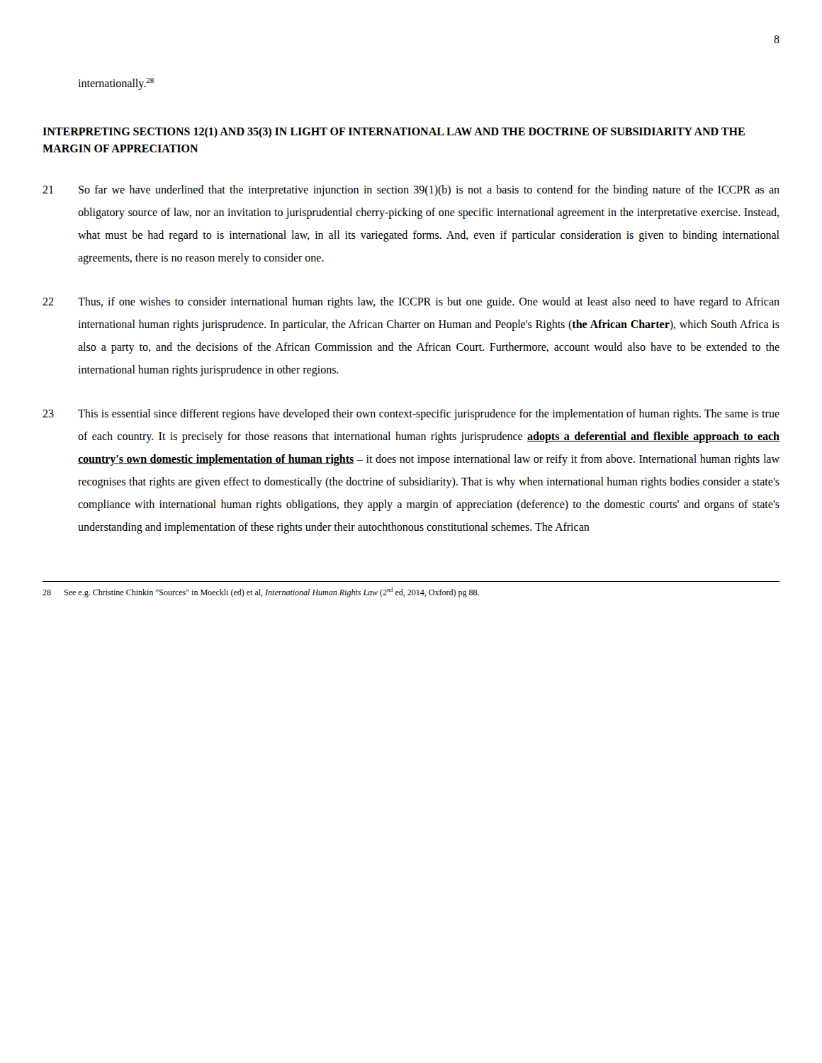8
internationally.28
Interpreting sections 12(1) and 35(3) in light of international law and the doctrine of subsidiarity and the margin of appreciation
21
So far we have underlined that the interpretative injunction in section 39(1)(b) is not a basis to contend for the binding nature of the ICCPR as an obligatory source of law, nor an invitation to jurisprudential cherry-picking of one specific international agreement in the interpretative exercise. Instead, what must be had regard to is international law, in all its variegated forms. And, even if particular consideration is given to binding international agreements, there is no reason merely to consider one.
22
Thus, if one wishes to consider international human rights law, the ICCPR is but one guide. One would at least also need to have regard to African international human rights jurisprudence. In particular, the African Charter on Human and People's Rights (the African Charter), which South Africa is also a party to, and the decisions of the African Commission and the African Court. Furthermore, account would also have to be extended to the international human rights jurisprudence in other regions.
23
This is essential since different regions have developed their own context-specific jurisprudence for the implementation of human rights. The same is true of each country. It is precisely for those reasons that international human rights jurisprudence adopts a deferential and flexible approach to each country's own domestic implementation of human rights – it does not impose international law or reify it from above. International human rights law recognises that rights are given effect to domestically (the doctrine of subsidiarity). That is why when international human rights bodies consider a state's compliance with international human rights obligations, they apply a margin of appreciation (deference) to the domestic courts' and organs of state's understanding and implementation of these rights under their autochthonous constitutional schemes. The African
28
See e.g. Christine Chinkin "Sources" in Moeckli (ed) et al, International Human Rights Law (2nd ed, 2014, Oxford) pg 88.